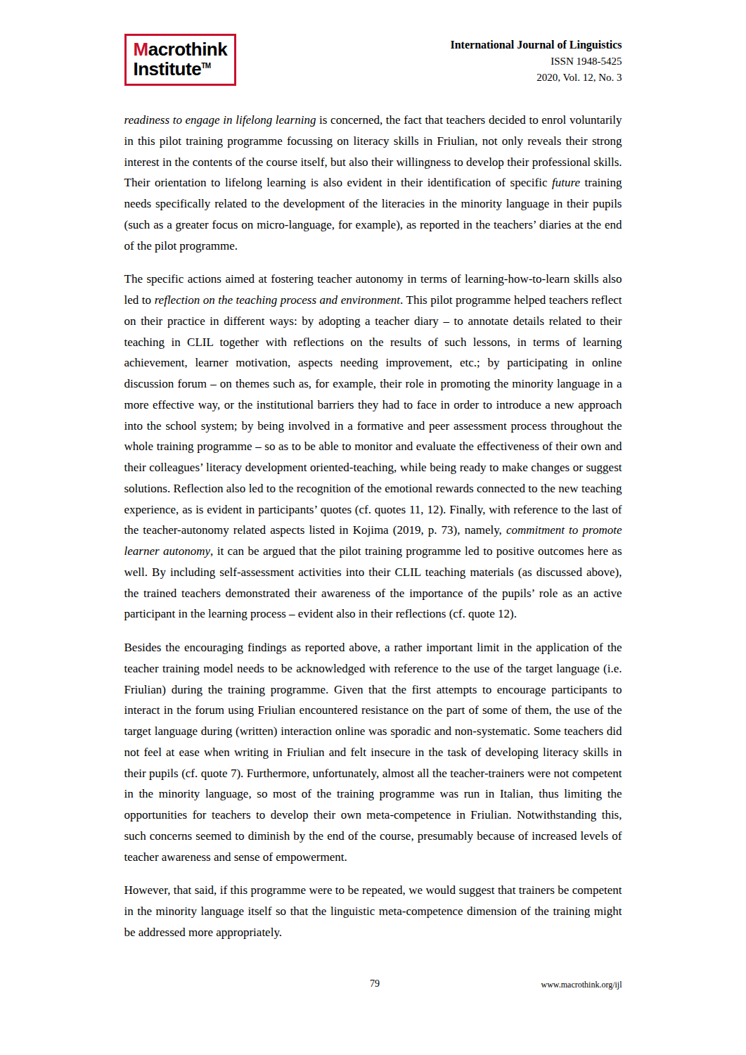Macrothink InstituteTM
International Journal of Linguistics
ISSN 1948-5425
2020, Vol. 12, No. 3
readiness to engage in lifelong learning is concerned, the fact that teachers decided to enrol voluntarily in this pilot training programme focussing on literacy skills in Friulian, not only reveals their strong interest in the contents of the course itself, but also their willingness to develop their professional skills. Their orientation to lifelong learning is also evident in their identification of specific future training needs specifically related to the development of the literacies in the minority language in their pupils (such as a greater focus on micro-language, for example), as reported in the teachers’ diaries at the end of the pilot programme.
The specific actions aimed at fostering teacher autonomy in terms of learning-how-to-learn skills also led to reflection on the teaching process and environment. This pilot programme helped teachers reflect on their practice in different ways: by adopting a teacher diary – to annotate details related to their teaching in CLIL together with reflections on the results of such lessons, in terms of learning achievement, learner motivation, aspects needing improvement, etc.; by participating in online discussion forum – on themes such as, for example, their role in promoting the minority language in a more effective way, or the institutional barriers they had to face in order to introduce a new approach into the school system; by being involved in a formative and peer assessment process throughout the whole training programme – so as to be able to monitor and evaluate the effectiveness of their own and their colleagues’ literacy development oriented-teaching, while being ready to make changes or suggest solutions. Reflection also led to the recognition of the emotional rewards connected to the new teaching experience, as is evident in participants’ quotes (cf. quotes 11, 12). Finally, with reference to the last of the teacher-autonomy related aspects listed in Kojima (2019, p. 73), namely, commitment to promote learner autonomy, it can be argued that the pilot training programme led to positive outcomes here as well. By including self-assessment activities into their CLIL teaching materials (as discussed above), the trained teachers demonstrated their awareness of the importance of the pupils’ role as an active participant in the learning process – evident also in their reflections (cf. quote 12).
Besides the encouraging findings as reported above, a rather important limit in the application of the teacher training model needs to be acknowledged with reference to the use of the target language (i.e. Friulian) during the training programme. Given that the first attempts to encourage participants to interact in the forum using Friulian encountered resistance on the part of some of them, the use of the target language during (written) interaction online was sporadic and non-systematic. Some teachers did not feel at ease when writing in Friulian and felt insecure in the task of developing literacy skills in their pupils (cf. quote 7). Furthermore, unfortunately, almost all the teacher-trainers were not competent in the minority language, so most of the training programme was run in Italian, thus limiting the opportunities for teachers to develop their own meta-competence in Friulian. Notwithstanding this, such concerns seemed to diminish by the end of the course, presumably because of increased levels of teacher awareness and sense of empowerment.
However, that said, if this programme were to be repeated, we would suggest that trainers be competent in the minority language itself so that the linguistic meta-competence dimension of the training might be addressed more appropriately.
79
www.macrothink.org/ijl